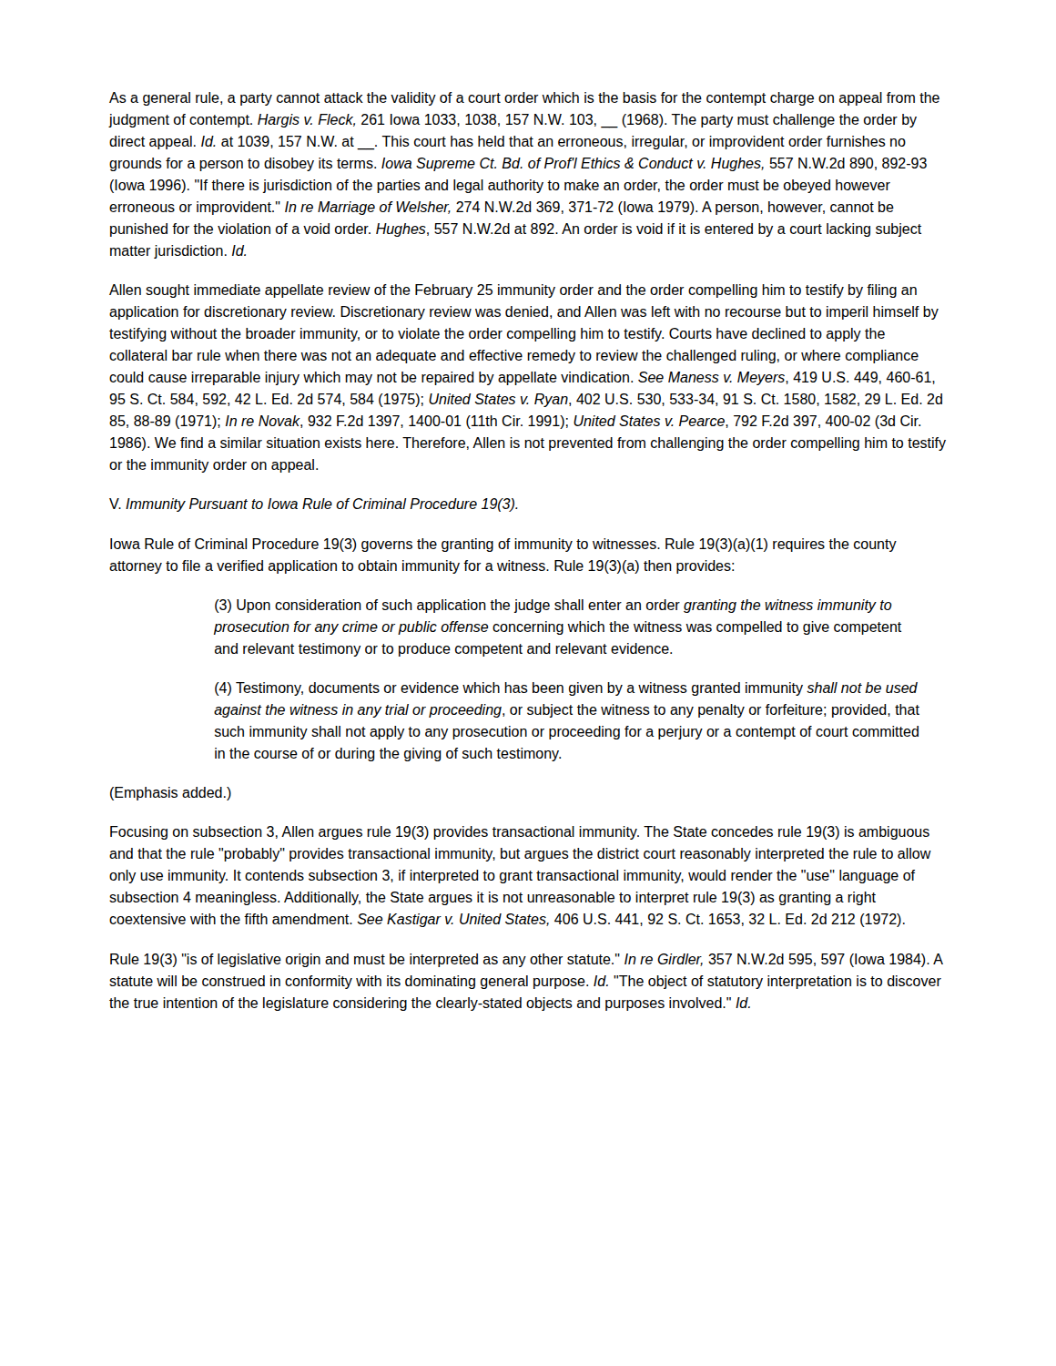As a general rule, a party cannot attack the validity of a court order which is the basis for the contempt charge on appeal from the judgment of contempt. Hargis v. Fleck, 261 Iowa 1033, 1038, 157 N.W. 103, __ (1968). The party must challenge the order by direct appeal. Id. at 1039, 157 N.W. at __. This court has held that an erroneous, irregular, or improvident order furnishes no grounds for a person to disobey its terms. Iowa Supreme Ct. Bd. of Prof'l Ethics & Conduct v. Hughes, 557 N.W.2d 890, 892-93 (Iowa 1996). "If there is jurisdiction of the parties and legal authority to make an order, the order must be obeyed however erroneous or improvident." In re Marriage of Welsher, 274 N.W.2d 369, 371-72 (Iowa 1979). A person, however, cannot be punished for the violation of a void order. Hughes, 557 N.W.2d at 892. An order is void if it is entered by a court lacking subject matter jurisdiction. Id.
Allen sought immediate appellate review of the February 25 immunity order and the order compelling him to testify by filing an application for discretionary review. Discretionary review was denied, and Allen was left with no recourse but to imperil himself by testifying without the broader immunity, or to violate the order compelling him to testify. Courts have declined to apply the collateral bar rule when there was not an adequate and effective remedy to review the challenged ruling, or where compliance could cause irreparable injury which may not be repaired by appellate vindication. See Maness v. Meyers, 419 U.S. 449, 460-61, 95 S. Ct. 584, 592, 42 L. Ed. 2d 574, 584 (1975); United States v. Ryan, 402 U.S. 530, 533-34, 91 S. Ct. 1580, 1582, 29 L. Ed. 2d 85, 88-89 (1971); In re Novak, 932 F.2d 1397, 1400-01 (11th Cir. 1991); United States v. Pearce, 792 F.2d 397, 400-02 (3d Cir. 1986). We find a similar situation exists here. Therefore, Allen is not prevented from challenging the order compelling him to testify or the immunity order on appeal.
V. Immunity Pursuant to Iowa Rule of Criminal Procedure 19(3).
Iowa Rule of Criminal Procedure 19(3) governs the granting of immunity to witnesses. Rule 19(3)(a)(1) requires the county attorney to file a verified application to obtain immunity for a witness. Rule 19(3)(a) then provides:
(3) Upon consideration of such application the judge shall enter an order granting the witness immunity to prosecution for any crime or public offense concerning which the witness was compelled to give competent and relevant testimony or to produce competent and relevant evidence.
(4) Testimony, documents or evidence which has been given by a witness granted immunity shall not be used against the witness in any trial or proceeding, or subject the witness to any penalty or forfeiture; provided, that such immunity shall not apply to any prosecution or proceeding for a perjury or a contempt of court committed in the course of or during the giving of such testimony.
(Emphasis added.)
Focusing on subsection 3, Allen argues rule 19(3) provides transactional immunity. The State concedes rule 19(3) is ambiguous and that the rule "probably" provides transactional immunity, but argues the district court reasonably interpreted the rule to allow only use immunity. It contends subsection 3, if interpreted to grant transactional immunity, would render the "use" language of subsection 4 meaningless. Additionally, the State argues it is not unreasonable to interpret rule 19(3) as granting a right coextensive with the fifth amendment. See Kastigar v. United States, 406 U.S. 441, 92 S. Ct. 1653, 32 L. Ed. 2d 212 (1972).
Rule 19(3) "is of legislative origin and must be interpreted as any other statute." In re Girdler, 357 N.W.2d 595, 597 (Iowa 1984). A statute will be construed in conformity with its dominating general purpose. Id. "The object of statutory interpretation is to discover the true intention of the legislature considering the clearly-stated objects and purposes involved." Id.